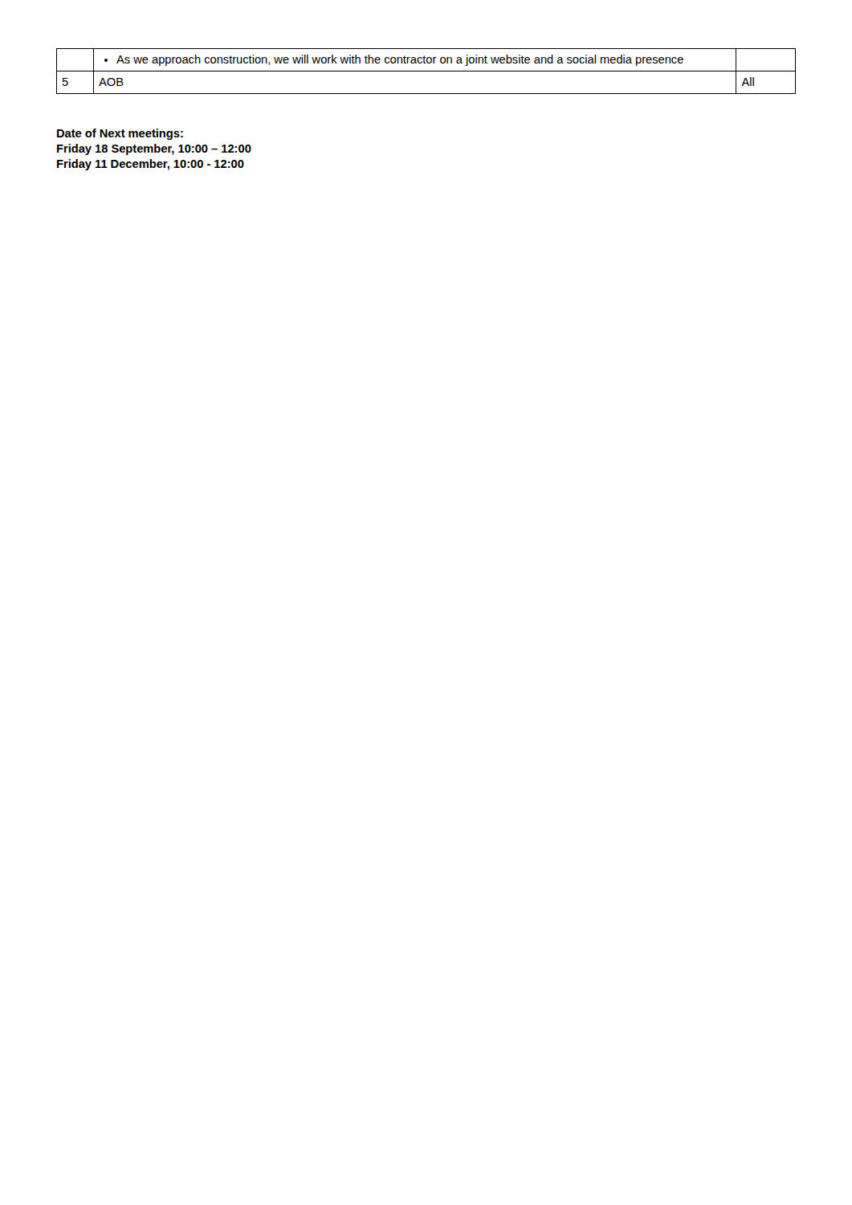| | As we approach construction, we will work with the contractor on a joint website and a social media presence | |
| 5 | AOB | All |
Date of Next meetings:
Friday 18 September, 10:00 – 12:00
Friday 11 December, 10:00 - 12:00